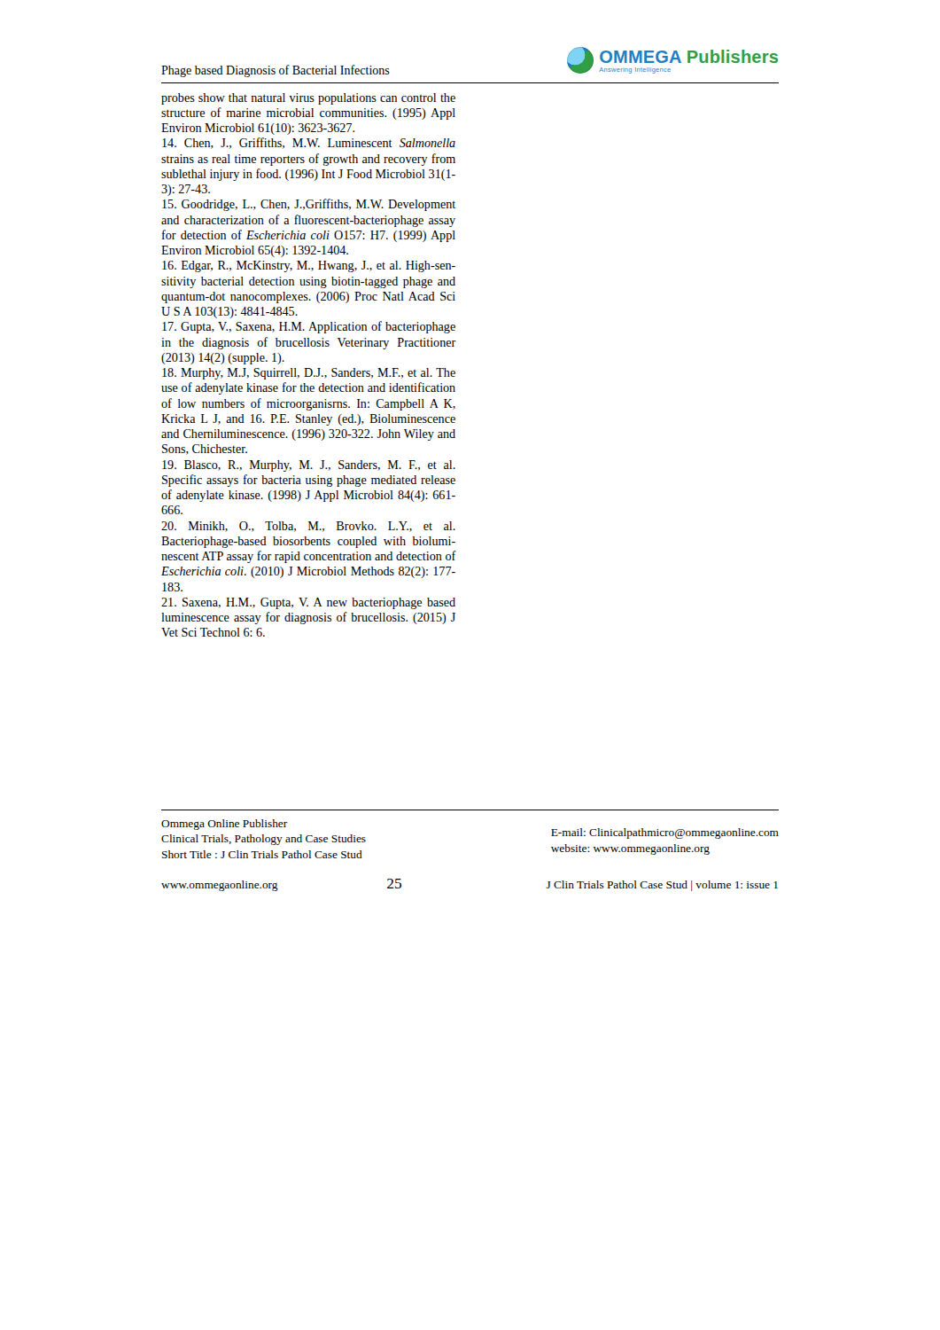Phage based Diagnosis of Bacterial Infections
OMMEGA Publishers
Answering Intelligence
probes show that natural virus populations can control the structure of marine microbial communities. (1995) Appl Environ Microbiol 61(10): 3623-3627.
14. Chen, J., Griffiths, M.W. Luminescent Salmonella strains as real time reporters of growth and recovery from sublethal injury in food. (1996) Int J Food Microbiol 31(1-3): 27-43.
15. Goodridge, L., Chen, J.,Griffiths, M.W. Development and characterization of a fluorescent-bacteriophage assay for detection of Escherichia coli O157: H7. (1999) Appl Environ Microbiol 65(4): 1392-1404.
16. Edgar, R., McKinstry, M., Hwang, J., et al. High-sensitivity bacterial detection using biotin-tagged phage and quantum-dot nanocomplexes. (2006) Proc Natl Acad Sci U S A 103(13): 4841-4845.
17. Gupta, V., Saxena, H.M. Application of bacteriophage in the diagnosis of brucellosis Veterinary Practitioner (2013) 14(2) (supple. 1).
18. Murphy, M.J, Squirrell, D.J., Sanders, M.F., et al. The use of adenylate kinase for the detection and identification of low numbers of microorganisrns. In: Campbell A K, Kricka L J, and 16. P.E. Stanley (ed.), Bioluminescence and Cherniluminescence. (1996) 320-322. John Wiley and Sons, Chichester.
19. Blasco, R., Murphy, M. J., Sanders, M. F., et al. Specific assays for bacteria using phage mediated release of adenylate kinase. (1998) J Appl Microbiol 84(4): 661-666.
20. Minikh, O., Tolba, M., Brovko. L.Y., et al. Bacteriophage-based biosorbents coupled with bioluminescent ATP assay for rapid concentration and detection of Escherichia coli. (2010) J Microbiol Methods 82(2): 177-183.
21. Saxena, H.M., Gupta, V. A new bacteriophage based luminescence assay for diagnosis of brucellosis. (2015) J Vet Sci Technol 6: 6.
Ommega Online Publisher
Clinical Trials, Pathology and Case Studies
Short Title : J Clin Trials Pathol Case Stud
E-mail: Clinicalpathmicro@ommegaonline.com
website: www.ommegaonline.org
www.ommegaonline.org
25
J Clin Trials Pathol Case Stud | volume 1: issue 1